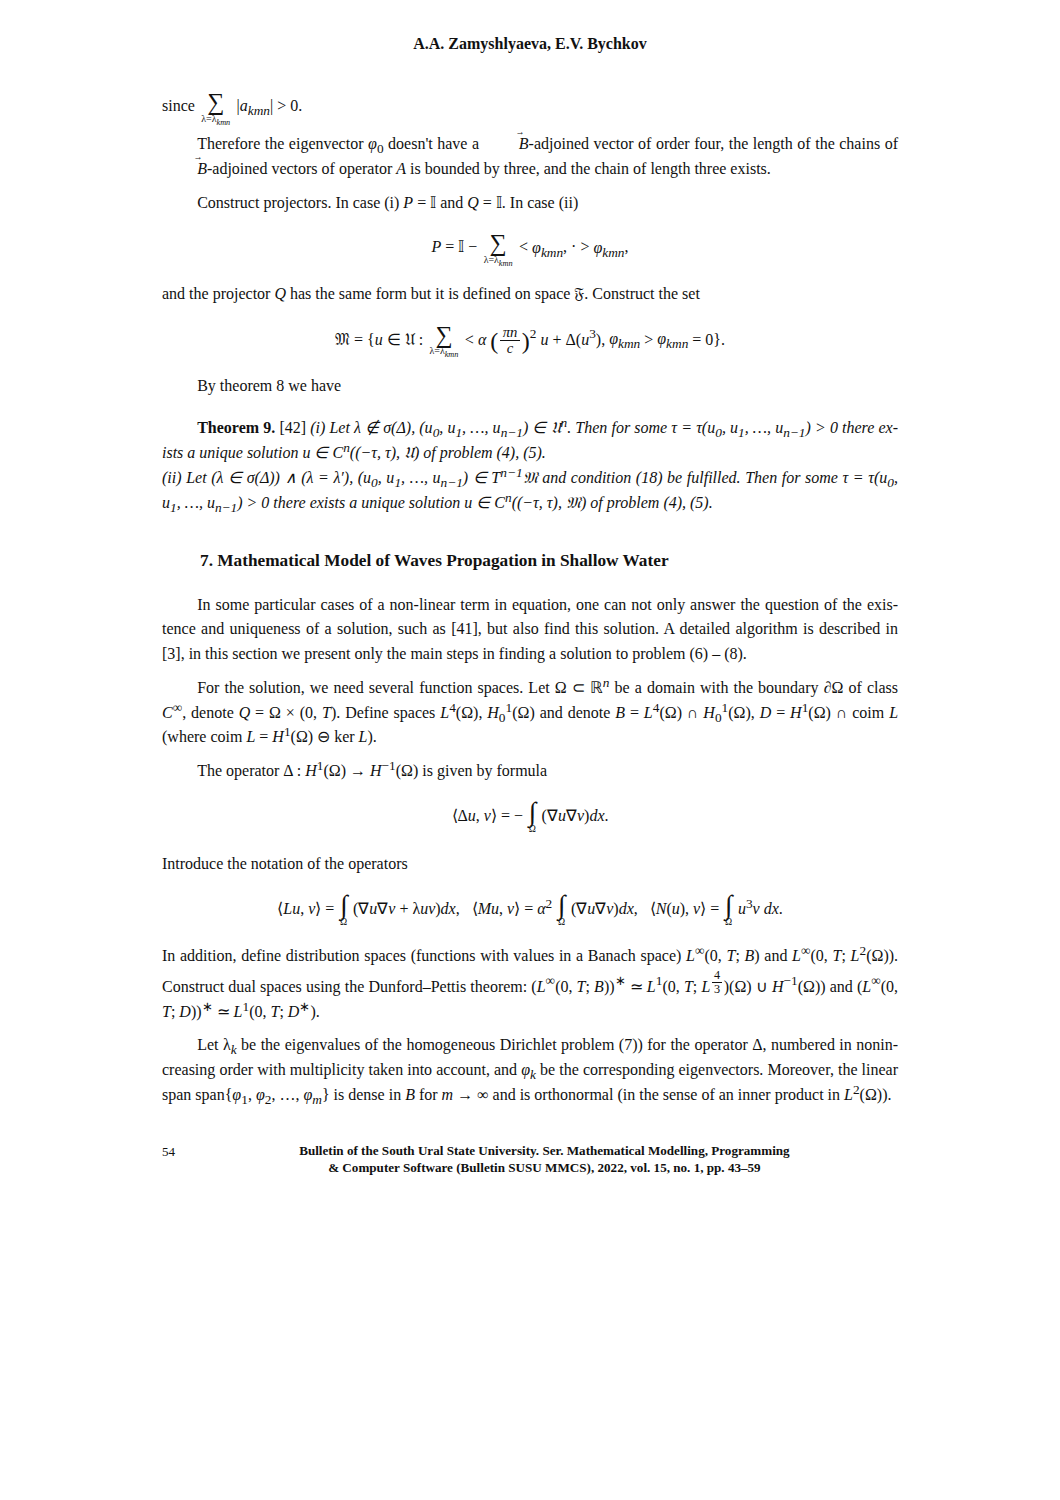A.A. Zamyshlyaeva, E.V. Bychkov
since ∑λ=λkmn |akmn| > 0.
Therefore the eigenvector φ0 doesn't have a B-adjoined vector of order four, the length of the chains of B-adjoined vectors of operator A is bounded by three, and the chain of length three exists.
Construct projectors. In case (i) P = 𝕀 and Q = 𝕀. In case (ii)
P = 𝕀 − ∑λ=λkmn < φkmn, · > φkmn,
and the projector Q has the same form but it is defined on space 𝔉. Construct the set
𝔐 = {u ∈ 𝔘 : ∑λ=λkmn < α (πn c)2 u + Δ(u3), φkmn > φkmn = 0}.
By theorem 8 we have
Theorem 9. [42] (i) Let λ ∉ σ(Δ), (u0, u1, …, un−1) ∈ 𝔘n. Then for some τ = τ(u0, u1, …, un−1) > 0 there exists a unique solution u ∈ Cn((−τ, τ), 𝔘) of problem (4), (5).
(ii) Let (λ ∈ σ(Δ)) ∧ (λ = λ′), (u0, u1, …, un−1) ∈ Tn−1𝔐 and condition (18) be fulfilled. Then for some τ = τ(u0, u1, …, un−1) > 0 there exists a unique solution u ∈ Cn((−τ, τ), 𝔐) of problem (4), (5).
7. Mathematical Model of Waves Propagation in Shallow Water
In some particular cases of a non-linear term in equation, one can not only answer the question of the existence and uniqueness of a solution, such as [41], but also find this solution. A detailed algorithm is described in [3], in this section we present only the main steps in finding a solution to problem (6) – (8).
For the solution, we need several function spaces. Let Ω ⊂ ℝn be a domain with the boundary ∂Ω of class C∞, denote Q = Ω × (0, T). Define spaces L4(Ω), H01(Ω) and denote B = L4(Ω) ∩ H01(Ω), D = H1(Ω) ∩ coim L (where coim L = H1(Ω) ⊖ ker L).
The operator Δ : H1(Ω) → H−1(Ω) is given by formula
⟨Δu, v⟩ = − ∫Ω (∇u∇v)dx.
Introduce the notation of the operators
⟨Lu, v⟩ = ∫Ω (∇u∇v + λuv)dx, ⟨Mu, v⟩ = α2 ∫Ω (∇u∇v)dx, ⟨N(u), v⟩ = ∫Ω u3v dx.
In addition, define distribution spaces (functions with values in a Banach space) L∞(0, T; B) and L∞(0, T; L2(Ω)). Construct dual spaces using the Dunford–Pettis theorem: (L∞(0, T; B))∗ ≃ L1(0, T; L43)(Ω) ∪ H−1(Ω)) and (L∞(0, T; D))∗ ≃ L1(0, T; D∗).
Let λk be the eigenvalues of the homogeneous Dirichlet problem (7)) for the operator Δ, numbered in nonincreasing order with multiplicity taken into account, and φk be the corresponding eigenvectors. Moreover, the linear span span{φ1, φ2, …, φm} is dense in B for m → ∞ and is orthonormal (in the sense of an inner product in L2(Ω)).
54
Bulletin of the South Ural State University. Ser. Mathematical Modelling, Programming
& Computer Software (Bulletin SUSU MMCS), 2022, vol. 15, no. 1, pp. 43–59